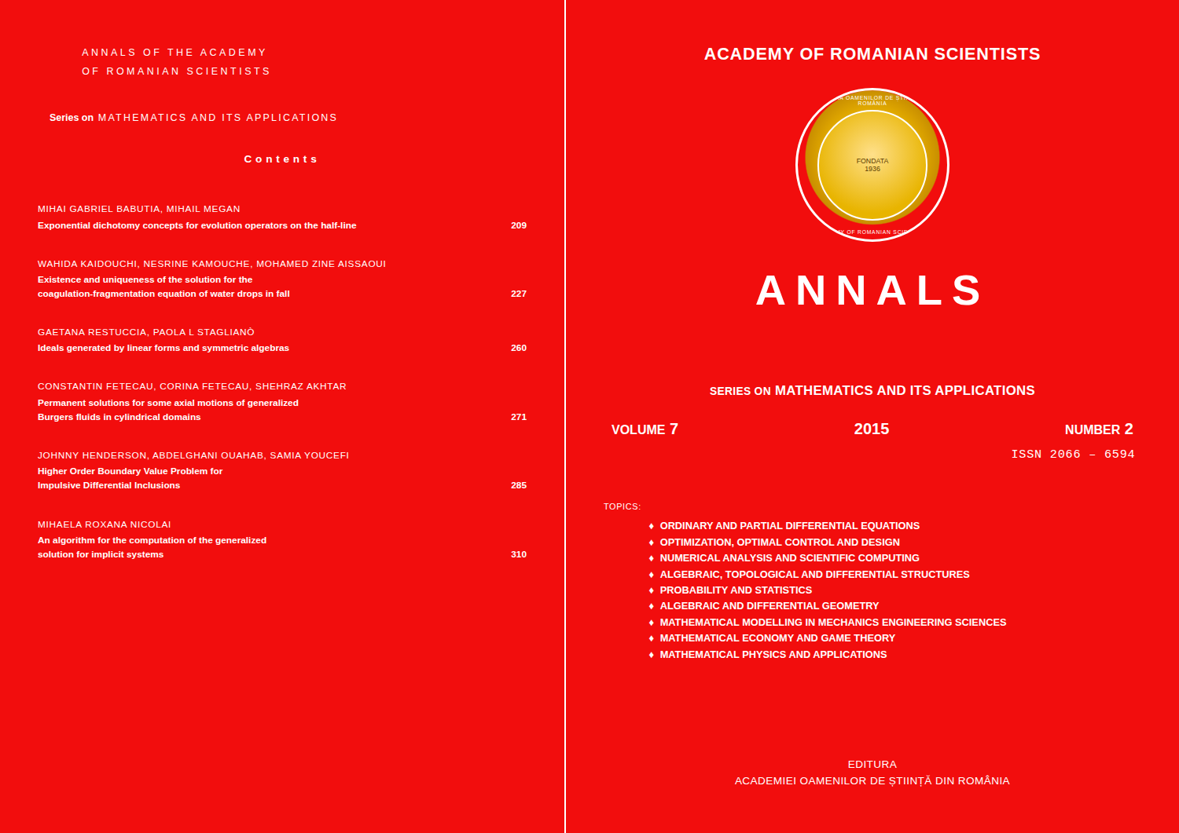ANNALS OF THE ACADEMY
OF ROMANIAN SCIENTISTS
Series on MATHEMATICS AND ITS APPLICATIONS
Contents
MIHAI GABRIEL BABUTIA, MIHAIL MEGAN
Exponential dichotomy concepts for evolution operators on the half-line 209
WAHIDA KAIDOUCHI, NESRINE KAMOUCHE, MOHAMED ZINE AISSAOUI
Existence and uniqueness of the solution for the
coagulation-fragmentation equation of water drops in fall 227
GAETANA RESTUCCIA, PAOLA L STAGLIANÒ
Ideals generated by linear forms and symmetric algebras 260
CONSTANTIN FETECAU, CORINA FETECAU, SHEHRAZ AKHTAR
Permanent solutions for some axial motions of generalized
Burgers fluids in cylindrical domains 271
JOHNNY HENDERSON, ABDELGHANI OUAHAB, SAMIA YOUCEFI
Higher Order Boundary Value Problem for
Impulsive Differential Inclusions 285
MIHAELA ROXANA NICOLAI
An algorithm for the computation of the generalized
solution for implicit systems 310
ACADEMY OF ROMANIAN SCIENTISTS
ACADEMIA OAMENILOR DE ȘTIINȚĂ DIN ROMÂNIA FONDATA
1936 ACADEMY OF ROMANIAN SCIENTISTS
ANNALS
SERIES ON MATHEMATICS AND ITS APPLICATIONS
VOLUME 7 2015 NUMBER 2
ISSN 2066 – 6594
TOPICS:
ORDINARY AND PARTIAL DIFFERENTIAL EQUATIONS
OPTIMIZATION, OPTIMAL CONTROL AND DESIGN
NUMERICAL ANALYSIS AND SCIENTIFIC COMPUTING
ALGEBRAIC, TOPOLOGICAL AND DIFFERENTIAL STRUCTURES
PROBABILITY AND STATISTICS
ALGEBRAIC AND DIFFERENTIAL GEOMETRY
MATHEMATICAL MODELLING IN MECHANICS ENGINEERING SCIENCES
MATHEMATICAL ECONOMY AND GAME THEORY
MATHEMATICAL PHYSICS AND APPLICATIONS
EDITURA
ACADEMIEI OAMENILOR DE ȘTIINȚĂ DIN ROMÂNIA